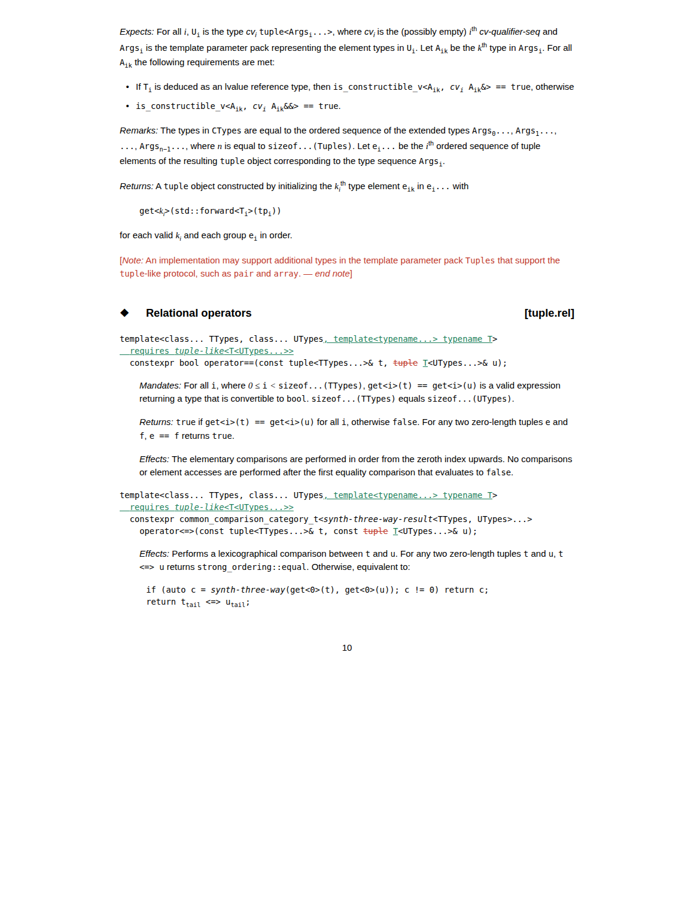Expects: For all i, Ui is the type cvi tuple<Argsi...>, where cvi is the (possibly empty) ith cv-qualifier-seq and Argsi is the template parameter pack representing the element types in Ui. Let Aik be the kth type in Argsi. For all Aik the following requirements are met:
If Ti is deduced as an lvalue reference type, then is_constructible_v<Aik, cvi Aik&> == true, otherwise
is_constructible_v<Aik, cvi Aik&&> == true.
Remarks: The types in CTypes are equal to the ordered sequence of the extended types Args0..., Args1..., ..., Argsn−1..., where n is equal to sizeof...(Tuples). Let ei... be the ith ordered sequence of tuple elements of the resulting tuple object corresponding to the type sequence Argsi.
Returns: A tuple object constructed by initializing the ki th type element eik in ei... with
get<ki>(std::forward<Ti>(tpi))
for each valid ki and each group ei in order.
[Note: An implementation may support additional types in the template parameter pack Tuples that support the tuple-like protocol, such as pair and array. — end note]
❖ Relational operators [tuple.rel]
template<class... TTypes, class... UTypes, template<typename...> typename T>
  requires tuple-like<T<UTypes...>>
  constexpr bool operator==(const tuple<TTypes...>& t, tuple T<UTypes...>& u);
Mandates: For all i, where 0 ≤ i < sizeof...(TTypes), get<i>(t) == get<i>(u) is a valid expression returning a type that is convertible to bool. sizeof...(TTypes) equals sizeof...(UTypes).
Returns: true if get<i>(t) == get<i>(u) for all i, otherwise false. For any two zero-length tuples e and f, e == f returns true.
Effects: The elementary comparisons are performed in order from the zeroth index upwards. No comparisons or element accesses are performed after the first equality comparison that evaluates to false.
template<class... TTypes, class... UTypes, template<typename...> typename T>
  requires tuple-like<T<UTypes...>>
  constexpr common_comparison_category_t<synth-three-way-result<TTypes, UTypes>...>
    operator<=>(const tuple<TTypes...>& t, const tuple T<UTypes...>& u);
Effects: Performs a lexicographical comparison between t and u. For any two zero-length tuples t and u, t <=> u returns strong_ordering::equal. Otherwise, equivalent to:
if (auto c = synth-three-way(get<0>(t), get<0>(u)); c != 0) return c;
return ttail <=> utail;
10